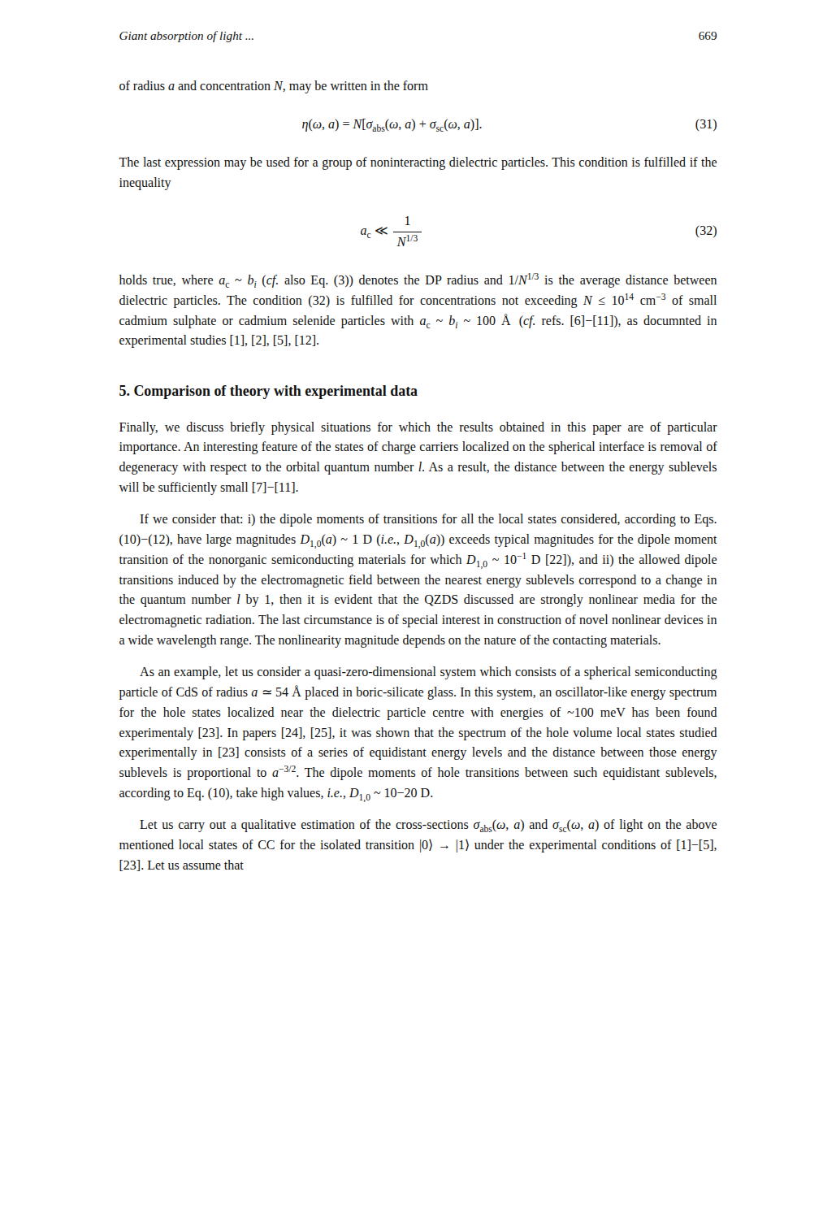Giant absorption of light ... 669
of radius a and concentration N, may be written in the form
η(ω, a) = N[σabs(ω, a) + σsc(ω, a)]. (31)
The last expression may be used for a group of noninteracting dielectric particles. This condition is fulfilled if the inequality
ac ≪ 1 N1/3 (32)
holds true, where ac ~ bi (cf. also Eq. (3)) denotes the DP radius and 1/N1/3 is the average distance between dielectric particles. The condition (32) is fulfilled for concentrations not exceeding N ≤ 1014 cm−3 of small cadmium sulphate or cadmium selenide particles with ac ~ bi ~ 100 Å (cf. refs. [6]−[11]), as documnted in experimental studies [1], [2], [5], [12].
5. Comparison of theory with experimental data
Finally, we discuss briefly physical situations for which the results obtained in this paper are of particular importance. An interesting feature of the states of charge carriers localized on the spherical interface is removal of degeneracy with respect to the orbital quantum number l. As a result, the distance between the energy sublevels will be sufficiently small [7]−[11].
If we consider that: i) the dipole moments of transitions for all the local states considered, according to Eqs. (10)−(12), have large magnitudes D1,0(a) ~ 1 D (i.e., D1,0(a)) exceeds typical magnitudes for the dipole moment transition of the nonorganic semiconducting materials for which D1,0 ~ 10−1 D [22]), and ii) the allowed dipole transitions induced by the electromagnetic field between the nearest energy sublevels correspond to a change in the quantum number l by 1, then it is evident that the QZDS discussed are strongly nonlinear media for the electromagnetic radiation. The last circumstance is of special interest in construction of novel nonlinear devices in a wide wavelength range. The nonlinearity magnitude depends on the nature of the contacting materials.
As an example, let us consider a quasi-zero-dimensional system which consists of a spherical semiconducting particle of CdS of radius a ≃ 54 Å placed in boric-silicate glass. In this system, an oscillator-like energy spectrum for the hole states localized near the dielectric particle centre with energies of ~100 meV has been found experimentaly [23]. In papers [24], [25], it was shown that the spectrum of the hole volume local states studied experimentally in [23] consists of a series of equidistant energy levels and the distance between those energy sublevels is proportional to a−3/2. The dipole moments of hole transitions between such equidistant sublevels, according to Eq. (10), take high values, i.e., D1,0 ~ 10−20 D.
Let us carry out a qualitative estimation of the cross-sections σabs(ω, a) and σsc(ω, a) of light on the above mentioned local states of CC for the isolated transition |0⟩ → |1⟩ under the experimental conditions of [1]−[5], [23]. Let us assume that